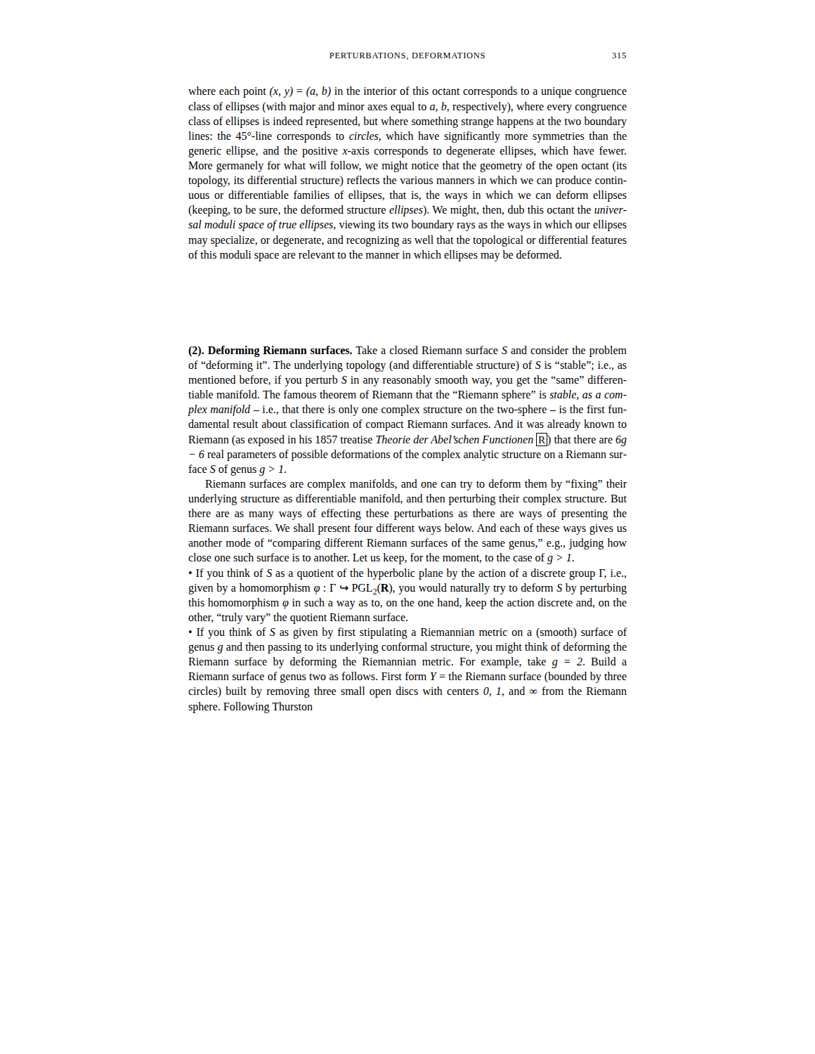Perturbations, Deformations 315
where each point (x, y) = (a, b) in the interior of this octant corresponds to a unique congruence class of ellipses (with major and minor axes equal to a, b, respectively), where every congruence class of ellipses is indeed represented, but where something strange happens at the two boundary lines: the 45°-line corresponds to circles, which have significantly more symmetries than the generic ellipse, and the positive x-axis corresponds to degenerate ellipses, which have fewer. More germanely for what will follow, we might notice that the geometry of the open octant (its topology, its differential structure) reflects the various manners in which we can produce continuous or differentiable families of ellipses, that is, the ways in which we can deform ellipses (keeping, to be sure, the deformed structure ellipses). We might, then, dub this octant the universal moduli space of true ellipses, viewing its two boundary rays as the ways in which our ellipses may specialize, or degenerate, and recognizing as well that the topological or differential features of this moduli space are relevant to the manner in which ellipses may be deformed.
(2). Deforming Riemann surfaces. Take a closed Riemann surface S and consider the problem of “deforming it”. The underlying topology (and differentiable structure) of S is “stable”; i.e., as mentioned before, if you perturb S in any reasonably smooth way, you get the “same” differentiable manifold. The famous theorem of Riemann that the “Riemann sphere” is stable, as a complex manifold – i.e., that there is only one complex structure on the two-sphere – is the first fundamental result about classification of compact Riemann surfaces. And it was already known to Riemann (as exposed in his 1857 treatise Theorie der Abel’schen Functionen R) that there are 6g − 6 real parameters of possible deformations of the complex analytic structure on a Riemann surface S of genus g > 1.
Riemann surfaces are complex manifolds, and one can try to deform them by “fixing” their underlying structure as differentiable manifold, and then perturbing their complex structure. But there are as many ways of effecting these perturbations as there are ways of presenting the Riemann surfaces. We shall present four different ways below. And each of these ways gives us another mode of “comparing different Riemann surfaces of the same genus,” e.g., judging how close one such surface is to another. Let us keep, for the moment, to the case of g > 1.
If you think of S as a quotient of the hyperbolic plane by the action of a discrete group Γ, i.e., given by a homomorphism φ : Γ ↪ PGL2(R), you would naturally try to deform S by perturbing this homomorphism φ in such a way as to, on the one hand, keep the action discrete and, on the other, “truly vary” the quotient Riemann surface.
If you think of S as given by first stipulating a Riemannian metric on a (smooth) surface of genus g and then passing to its underlying conformal structure, you might think of deforming the Riemann surface by deforming the Riemannian metric. For example, take g = 2. Build a Riemann surface of genus two as follows. First form Y = the Riemann surface (bounded by three circles) built by removing three small open discs with centers 0, 1, and ∞ from the Riemann sphere. Following Thurston